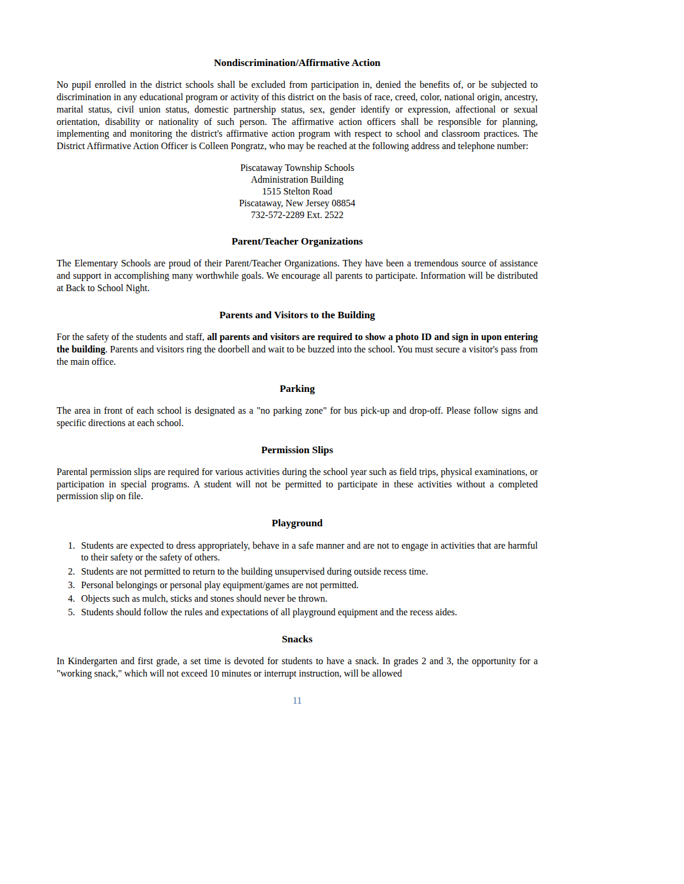Nondiscrimination/Affirmative Action
No pupil enrolled in the district schools shall be excluded from participation in, denied the benefits of, or be subjected to discrimination in any educational program or activity of this district on the basis of race, creed, color, national origin, ancestry, marital status, civil union status, domestic partnership status, sex, gender identify or expression, affectional or sexual orientation, disability or nationality of such person. The affirmative action officers shall be responsible for planning, implementing and monitoring the district's affirmative action program with respect to school and classroom practices. The District Affirmative Action Officer is Colleen Pongratz, who may be reached at the following address and telephone number:
Piscataway Township Schools
Administration Building
1515 Stelton Road
Piscataway, New Jersey 08854
732-572-2289 Ext. 2522
Parent/Teacher Organizations
The Elementary Schools are proud of their Parent/Teacher Organizations. They have been a tremendous source of assistance and support in accomplishing many worthwhile goals. We encourage all parents to participate. Information will be distributed at Back to School Night.
Parents and Visitors to the Building
For the safety of the students and staff, all parents and visitors are required to show a photo ID and sign in upon entering the building. Parents and visitors ring the doorbell and wait to be buzzed into the school. You must secure a visitor's pass from the main office.
Parking
The area in front of each school is designated as a "no parking zone" for bus pick-up and drop-off. Please follow signs and specific directions at each school.
Permission Slips
Parental permission slips are required for various activities during the school year such as field trips, physical examinations, or participation in special programs. A student will not be permitted to participate in these activities without a completed permission slip on file.
Playground
Students are expected to dress appropriately, behave in a safe manner and are not to engage in activities that are harmful to their safety or the safety of others.
Students are not permitted to return to the building unsupervised during outside recess time.
Personal belongings or personal play equipment/games are not permitted.
Objects such as mulch, sticks and stones should never be thrown.
Students should follow the rules and expectations of all playground equipment and the recess aides.
Snacks
In Kindergarten and first grade, a set time is devoted for students to have a snack. In grades 2 and 3, the opportunity for a "working snack," which will not exceed 10 minutes or interrupt instruction, will be allowed
11